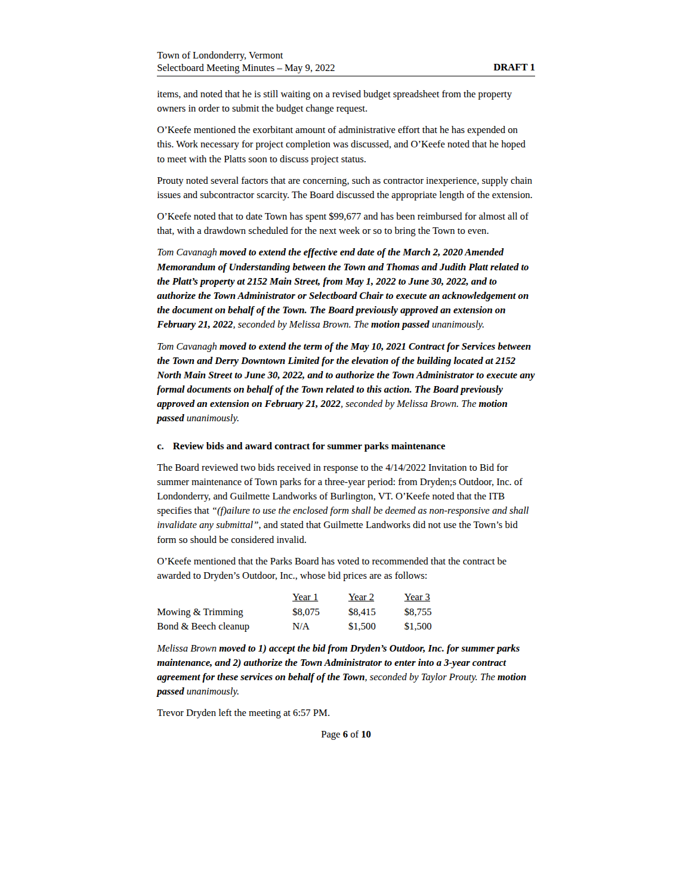Town of Londonderry, Vermont
Selectboard Meeting Minutes – May 9, 2022
DRAFT 1
items, and noted that he is still waiting on a revised budget spreadsheet from the property owners in order to submit the budget change request.
O’Keefe mentioned the exorbitant amount of administrative effort that he has expended on this. Work necessary for project completion was discussed, and O’Keefe noted that he hoped to meet with the Platts soon to discuss project status.
Prouty noted several factors that are concerning, such as contractor inexperience, supply chain issues and subcontractor scarcity. The Board discussed the appropriate length of the extension.
O’Keefe noted that to date Town has spent $99,677 and has been reimbursed for almost all of that, with a drawdown scheduled for the next week or so to bring the Town to even.
Tom Cavanagh moved to extend the effective end date of the March 2, 2020 Amended Memorandum of Understanding between the Town and Thomas and Judith Platt related to the Platt’s property at 2152 Main Street, from May 1, 2022 to June 30, 2022, and to authorize the Town Administrator or Selectboard Chair to execute an acknowledgement on the document on behalf of the Town. The Board previously approved an extension on February 21, 2022, seconded by Melissa Brown. The motion passed unanimously.
Tom Cavanagh moved to extend the term of the May 10, 2021 Contract for Services between the Town and Derry Downtown Limited for the elevation of the building located at 2152 North Main Street to June 30, 2022, and to authorize the Town Administrator to execute any formal documents on behalf of the Town related to this action. The Board previously approved an extension on February 21, 2022, seconded by Melissa Brown. The motion passed unanimously.
c. Review bids and award contract for summer parks maintenance
The Board reviewed two bids received in response to the 4/14/2022 Invitation to Bid for summer maintenance of Town parks for a three-year period: from Dryden;s Outdoor, Inc. of Londonderry, and Guilmette Landworks of Burlington, VT. O’Keefe noted that the ITB specifies that “(f)ailure to use the enclosed form shall be deemed as non-responsive and shall invalidate any submittal”, and stated that Guilmette Landworks did not use the Town’s bid form so should be considered invalid.
O’Keefe mentioned that the Parks Board has voted to recommended that the contract be awarded to Dryden’s Outdoor, Inc., whose bid prices are as follows:
| | Year 1 | Year 2 | Year 3 |
| --- | --- | --- | --- |
| Mowing & Trimming | $8,075 | $8,415 | $8,755 |
| Bond & Beech cleanup | N/A | $1,500 | $1,500 |
Melissa Brown moved to 1) accept the bid from Dryden’s Outdoor, Inc. for summer parks maintenance, and 2) authorize the Town Administrator to enter into a 3-year contract agreement for these services on behalf of the Town, seconded by Taylor Prouty. The motion passed unanimously.
Trevor Dryden left the meeting at 6:57 PM.
Page 6 of 10